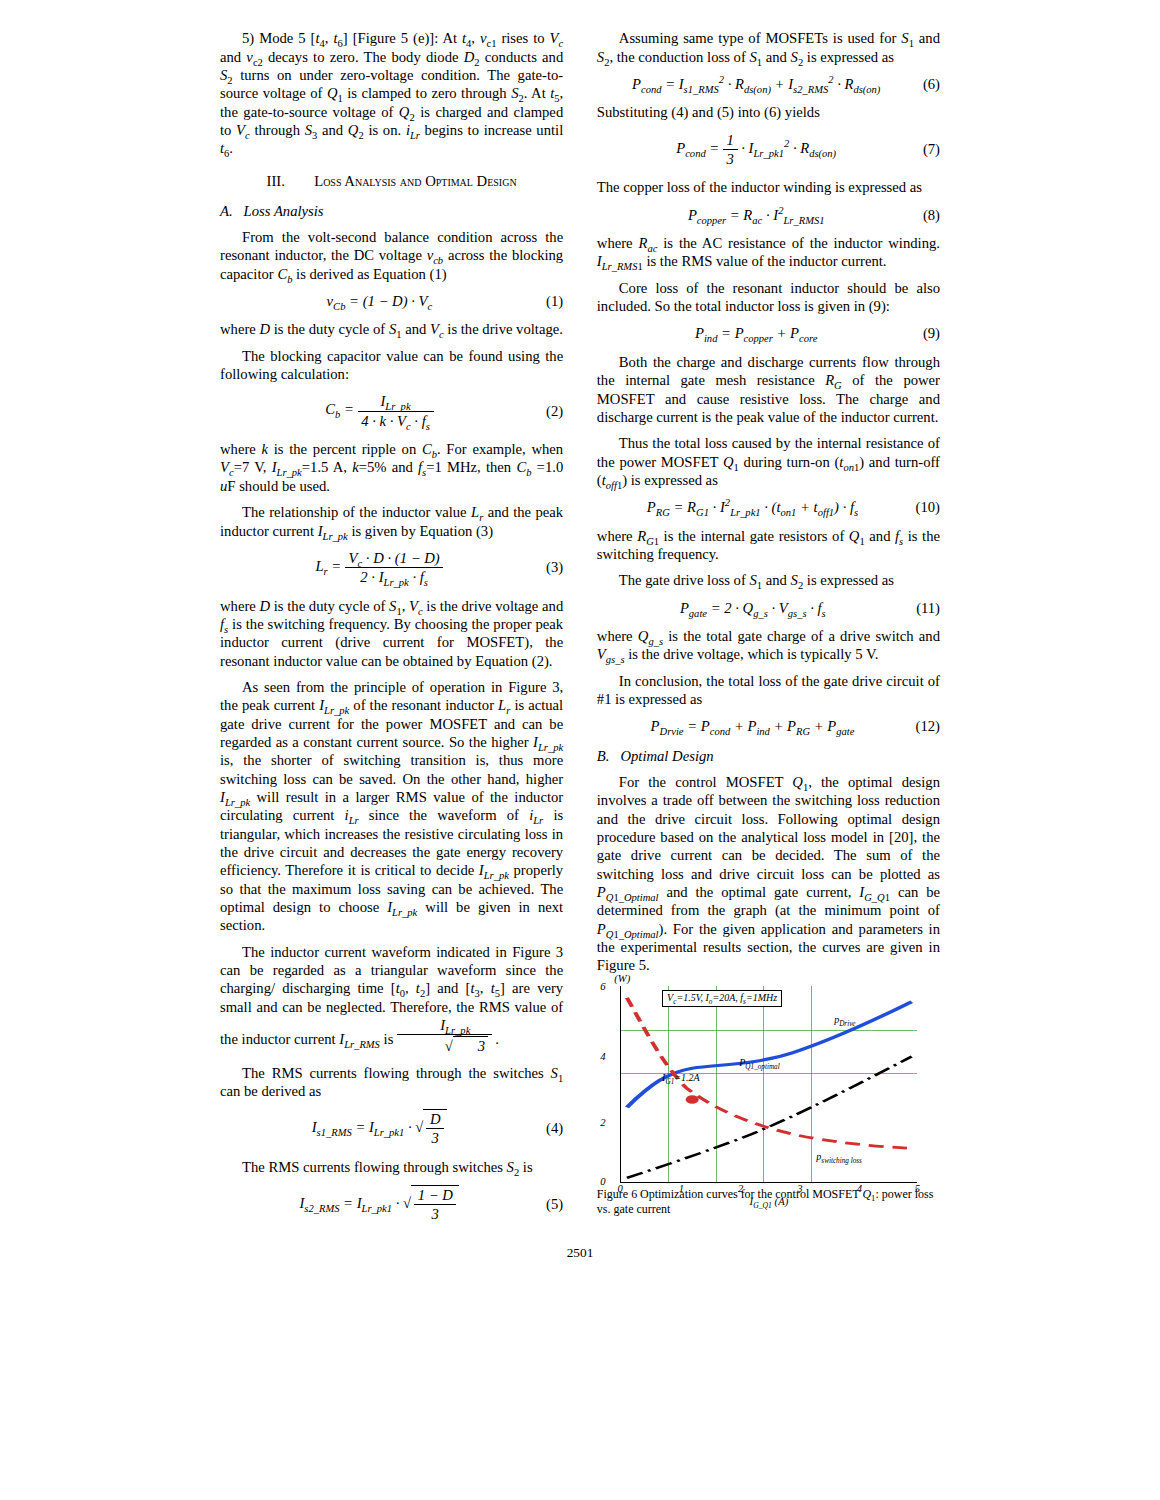5) Mode 5 [t4, t6] [Figure 5 (e)]: At t4, vc1 rises to Vc and vc2 decays to zero. The body diode D2 conducts and S2 turns on under zero-voltage condition. The gate-to-source voltage of Q1 is clamped to zero through S2. At t5, the gate-to-source voltage of Q2 is charged and clamped to Vc through S3 and Q2 is on. iLr begins to increase until t6.
III. Loss Analysis and Optimal Design
A. Loss Analysis
From the volt-second balance condition across the resonant inductor, the DC voltage vcb across the blocking capacitor Cb is derived as Equation (1)
vCb = (1 − D) · Vc (1)
where D is the duty cycle of S1 and Vc is the drive voltage.
The blocking capacitor value can be found using the following calculation:
Cb = ILr_pk 4 · k · Vc · fs (2)
where k is the percent ripple on Cb. For example, when Vc=7 V, ILr_pk=1.5 A, k=5% and fs=1 MHz, then Cb =1.0 uF should be used.
The relationship of the inductor value Lr and the peak inductor current ILr_pk is given by Equation (3)
Lr = Vc · D · (1 − D) 2 · ILr_pk · fs (3)
where D is the duty cycle of S1, Vc is the drive voltage and fs is the switching frequency. By choosing the proper peak inductor current (drive current for MOSFET), the resonant inductor value can be obtained by Equation (2).
As seen from the principle of operation in Figure 3, the peak current ILr_pk of the resonant inductor Lr is actual gate drive current for the power MOSFET and can be regarded as a constant current source. So the higher ILr_pk is, the shorter of switching transition is, thus more switching loss can be saved. On the other hand, higher ILr_pk will result in a larger RMS value of the inductor circulating current iLr since the waveform of iLr is triangular, which increases the resistive circulating loss in the drive circuit and decreases the gate energy recovery efficiency. Therefore it is critical to decide ILr_pk properly so that the maximum loss saving can be achieved. The optimal design to choose ILr_pk will be given in next section.
The inductor current waveform indicated in Figure 3 can be regarded as a triangular waveform since the charging/ discharging time [t0, t2] and [t3, t5] are very small and can be neglected. Therefore, the RMS value of the inductor current ILr_RMS is ILr_pk√3 .
The RMS currents flowing through the switches S1 can be derived as
Is1_RMS = ILr_pk1 · √D 3 (4)
The RMS currents flowing through switches S2 is
Is2_RMS = ILr_pk1 · √1 − D 3 (5)
Assuming same type of MOSFETs is used for S1 and S2, the conduction loss of S1 and S2 is expressed as
Pcond = Is1_RMS2 · Rds(on) + Is2_RMS2 · Rds(on) (6)
Substituting (4) and (5) into (6) yields
Pcond = 13 · ILr_pk12 · Rds(on) (7)
The copper loss of the inductor winding is expressed as
Pcopper = Rac · I2Lr_RMS1 (8)
where Rac is the AC resistance of the inductor winding. ILr_RMS1 is the RMS value of the inductor current.
Core loss of the resonant inductor should be also included. So the total inductor loss is given in (9):
Pind = Pcopper + Pcore (9)
Both the charge and discharge currents flow through the internal gate mesh resistance RG of the power MOSFET and cause resistive loss. The charge and discharge current is the peak value of the inductor current.
Thus the total loss caused by the internal resistance of the power MOSFET Q1 during turn-on (ton1) and turn-off (toff1) is expressed as
PRG = RG1 · I2Lr_pk1 · (ton1 + toff1) · fs (10)
where RG1 is the internal gate resistors of Q1 and fs is the switching frequency.
The gate drive loss of S1 and S2 is expressed as
Pgate = 2 · Qg_s · Vgs_s · fs (11)
where Qg_s is the total gate charge of a drive switch and Vgs_s is the drive voltage, which is typically 5 V.
In conclusion, the total loss of the gate drive circuit of #1 is expressed as
PDrvie = Pcond + Pind + PRG + Pgate (12)
B. Optimal Design
For the control MOSFET Q1, the optimal design involves a trade off between the switching loss reduction and the drive circuit loss. Following optimal design procedure based on the analytical loss model in [20], the gate drive current can be decided. The sum of the switching loss and drive circuit loss can be plotted as PQ1_Optimal and the optimal gate current, IG_Q1 can be determined from the graph (at the minimum point of PQ1_Optimal). For the given application and parameters in the experimental results section, the curves are given in Figure 5.
(W) 6 4 2 0 0 1 2 3 4 5 IG_Q1 (A) Vc=1.5V, Io=20A, fs=1MHz pDrive PQ1_optimal IG1=1.2A pswitching loss
Figure 6 Optimization curves for the control MOSFET Q1: power loss vs. gate current
2501